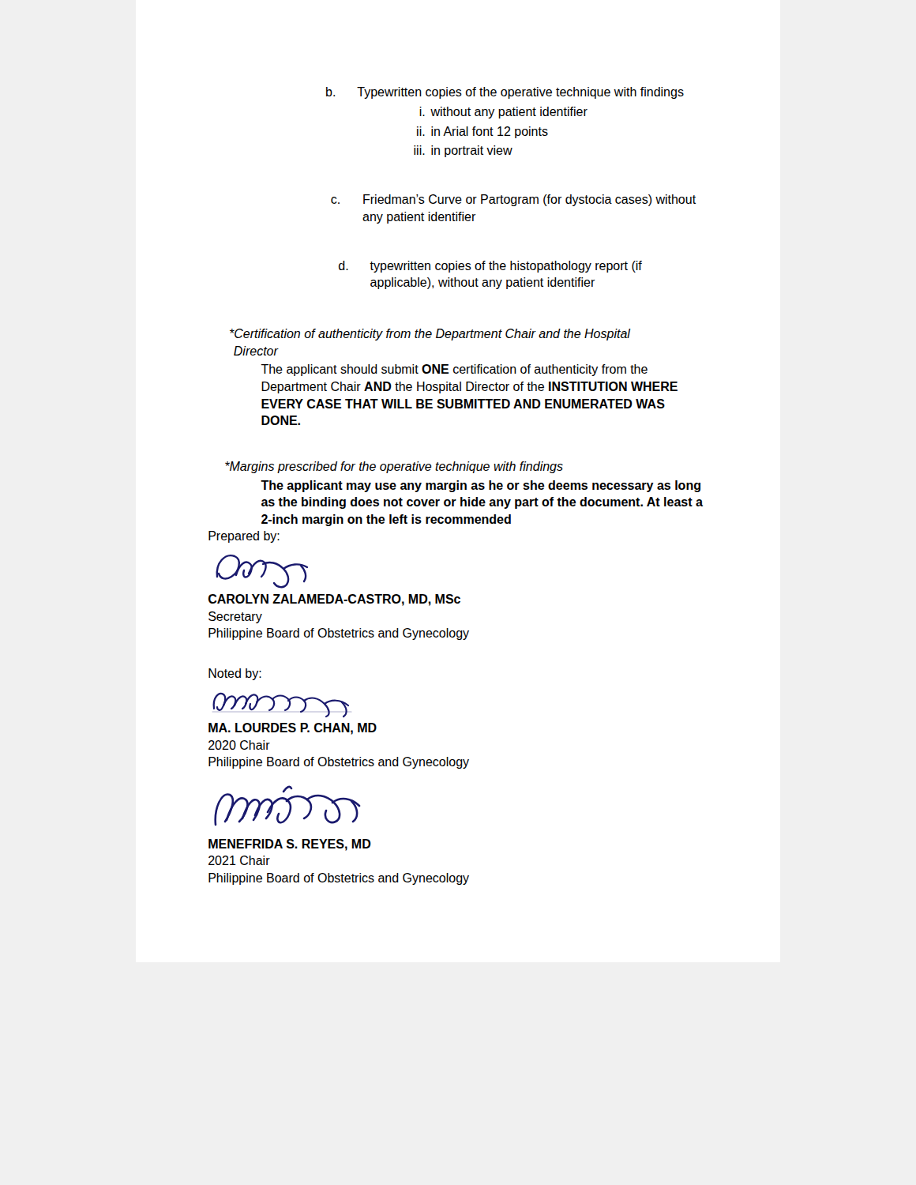b. Typewritten copies of the operative technique with findings
i. without any patient identifier
ii. in Arial font 12 points
iii. in portrait view
c. Friedman’s Curve or Partogram (for dystocia cases) without any patient identifier
d. typewritten copies of the histopathology report (if applicable), without any patient identifier
*Certification of authenticity from the Department Chair and the Hospital Director
The applicant should submit ONE certification of authenticity from the Department Chair AND the Hospital Director of the INSTITUTION WHERE EVERY CASE THAT WILL BE SUBMITTED AND ENUMERATED WAS DONE.
*Margins prescribed for the operative technique with findings
The applicant may use any margin as he or she deems necessary as long as the binding does not cover or hide any part of the document. At least a 2-inch margin on the left is recommended
Prepared by:
CAROLYN ZALAMEDA-CASTRO, MD, MSc
Secretary
Philippine Board of Obstetrics and Gynecology
Noted by:
MA. LOURDES P. CHAN, MD
2020 Chair
Philippine Board of Obstetrics and Gynecology
MENEFRIDA S. REYES, MD
2021 Chair
Philippine Board of Obstetrics and Gynecology